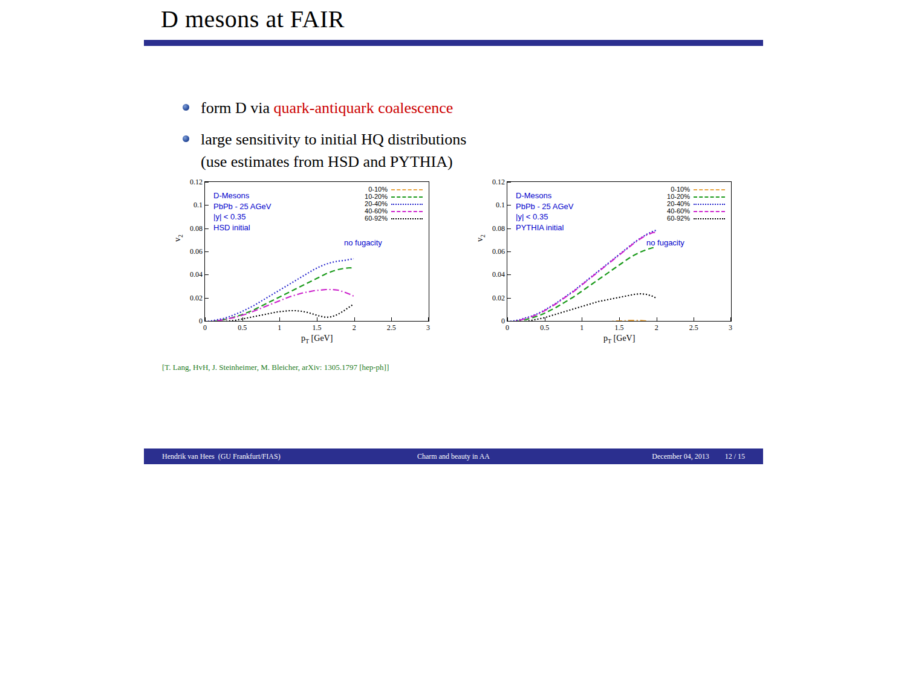D mesons at FAIR
form D via quark-antiquark coalescence
large sensitivity to initial HQ distributions
(use estimates from HSD and PYTHIA)
v2
pT [GeV]
0.12
0.1
0.08
0.06
0.04
0.02
0
0
0.5
1
1.5
2
2.5
3
D-Mesons
PbPb - 25 AGeV
|y| < 0.35
HSD initial
no fugacity
| 0-10% | |
| 10-20% | |
| 20-40% | |
| 40-60% | |
| 60-92% | |
v2
pT [GeV]
0.12
0.1
0.08
0.06
0.04
0.02
0
0
0.5
1
1.5
2
2.5
3
D-Mesons
PbPb - 25 AGeV
|y| < 0.35
PYTHIA initial
no fugacity
| 0-10% | |
| 10-20% | |
| 20-40% | |
| 40-60% | |
| 60-92% | |
[T. Lang, HvH, J. Steinheimer, M. Bleicher, arXiv: 1305.1797 [hep-ph]]
Hendrik van Hees (GU Frankfurt/FIAS) Charm and beauty in AA December 04, 2013 12 / 15